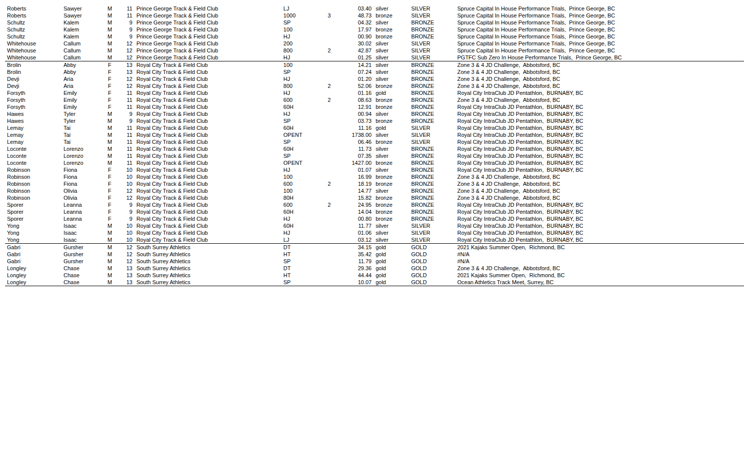| Roberts | Sawyer | M | 11 | Prince George Track & Field Club | LJ | | 03.40 | silver | SILVER | Spruce Capital In House Performance Trials, Prince George, BC |
| Roberts | Sawyer | M | 11 | Prince George Track & Field Club | 1000 | 3 | 48.73 | bronze | SILVER | Spruce Capital In House Performance Trials, Prince George, BC |
| Schultz | Kalem | M | 9 | Prince George Track & Field Club | SP | | 04.32 | silver | BRONZE | Spruce Capital In House Performance Trials, Prince George, BC |
| Schultz | Kalem | M | 9 | Prince George Track & Field Club | 100 | | 17.97 | bronze | BRONZE | Spruce Capital In House Performance Trials, Prince George, BC |
| Schultz | Kalem | M | 9 | Prince George Track & Field Club | HJ | | 00.90 | bronze | BRONZE | Spruce Capital In House Performance Trials, Prince George, BC |
| Whitehouse | Callum | M | 12 | Prince George Track & Field Club | 200 | | 30.02 | silver | SILVER | Spruce Capital In House Performance Trials, Prince George, BC |
| Whitehouse | Callum | M | 12 | Prince George Track & Field Club | 800 | 2 | 42.87 | silver | SILVER | Spruce Capital In House Performance Trials, Prince George, BC |
| Whitehouse | Callum | M | 12 | Prince George Track & Field Club | HJ | | 01.25 | silver | SILVER | PGTFC Sub Zero In House Performance Trials, Prince George, BC |
| Brolin | Abby | F | 13 | Royal City Track & Field Club | 100 | | 14.21 | silver | BRONZE | Zone 3 & 4 JD Challenge, Abbotsford, BC |
| Brolin | Abby | F | 13 | Royal City Track & Field Club | SP | | 07.24 | silver | BRONZE | Zone 3 & 4 JD Challenge, Abbotsford, BC |
| Devji | Aria | F | 12 | Royal City Track & Field Club | HJ | | 01.20 | silver | BRONZE | Zone 3 & 4 JD Challenge, Abbotsford, BC |
| Devji | Aria | F | 12 | Royal City Track & Field Club | 800 | 2 | 52.06 | bronze | BRONZE | Zone 3 & 4 JD Challenge, Abbotsford, BC |
| Forsyth | Emily | F | 11 | Royal City Track & Field Club | HJ | | 01.16 | gold | BRONZE | Royal City IntraClub JD Pentathlon, BURNABY, BC |
| Forsyth | Emily | F | 11 | Royal City Track & Field Club | 600 | 2 | 08.63 | bronze | BRONZE | Zone 3 & 4 JD Challenge, Abbotsford, BC |
| Forsyth | Emily | F | 11 | Royal City Track & Field Club | 60H | | 12.91 | bronze | BRONZE | Royal City IntraClub JD Pentathlon, BURNABY, BC |
| Hawes | Tyler | M | 9 | Royal City Track & Field Club | HJ | | 00.94 | silver | BRONZE | Royal City IntraClub JD Pentathlon, BURNABY, BC |
| Hawes | Tyler | M | 9 | Royal City Track & Field Club | SP | | 03.73 | bronze | BRONZE | Royal City IntraClub JD Pentathlon, BURNABY, BC |
| Lemay | Tai | M | 11 | Royal City Track & Field Club | 60H | | 11.16 | gold | SILVER | Royal City IntraClub JD Pentathlon, BURNABY, BC |
| Lemay | Tai | M | 11 | Royal City Track & Field Club | OPENT | | 1738.00 | silver | SILVER | Royal City IntraClub JD Pentathlon, BURNABY, BC |
| Lemay | Tai | M | 11 | Royal City Track & Field Club | SP | | 06.46 | bronze | SILVER | Royal City IntraClub JD Pentathlon, BURNABY, BC |
| Loconte | Lorenzo | M | 11 | Royal City Track & Field Club | 60H | | 11.73 | silver | BRONZE | Royal City IntraClub JD Pentathlon, BURNABY, BC |
| Loconte | Lorenzo | M | 11 | Royal City Track & Field Club | SP | | 07.35 | silver | BRONZE | Royal City IntraClub JD Pentathlon, BURNABY, BC |
| Loconte | Lorenzo | M | 11 | Royal City Track & Field Club | OPENT | | 1427.00 | bronze | BRONZE | Royal City IntraClub JD Pentathlon, BURNABY, BC |
| Robinson | Fiona | F | 10 | Royal City Track & Field Club | HJ | | 01.07 | silver | BRONZE | Royal City IntraClub JD Pentathlon, BURNABY, BC |
| Robinson | Fiona | F | 10 | Royal City Track & Field Club | 100 | | 16.99 | bronze | BRONZE | Zone 3 & 4 JD Challenge, Abbotsford, BC |
| Robinson | Fiona | F | 10 | Royal City Track & Field Club | 600 | 2 | 18.19 | bronze | BRONZE | Zone 3 & 4 JD Challenge, Abbotsford, BC |
| Robinson | Olivia | F | 12 | Royal City Track & Field Club | 100 | | 14.77 | silver | BRONZE | Zone 3 & 4 JD Challenge, Abbotsford, BC |
| Robinson | Olivia | F | 12 | Royal City Track & Field Club | 80H | | 15.82 | bronze | BRONZE | Zone 3 & 4 JD Challenge, Abbotsford, BC |
| Sporer | Leanna | F | 9 | Royal City Track & Field Club | 600 | 2 | 24.95 | bronze | BRONZE | Royal City IntraClub JD Pentathlon, BURNABY, BC |
| Sporer | Leanna | F | 9 | Royal City Track & Field Club | 60H | | 14.04 | bronze | BRONZE | Royal City IntraClub JD Pentathlon, BURNABY, BC |
| Sporer | Leanna | F | 9 | Royal City Track & Field Club | HJ | | 00.80 | bronze | BRONZE | Royal City IntraClub JD Pentathlon, BURNABY, BC |
| Yong | Isaac | M | 10 | Royal City Track & Field Club | 60H | | 11.77 | silver | SILVER | Royal City IntraClub JD Pentathlon, BURNABY, BC |
| Yong | Isaac | M | 10 | Royal City Track & Field Club | HJ | | 01.06 | silver | SILVER | Royal City IntraClub JD Pentathlon, BURNABY, BC |
| Yong | Isaac | M | 10 | Royal City Track & Field Club | LJ | | 03.12 | silver | SILVER | Royal City IntraClub JD Pentathlon, BURNABY, BC |
| Gabri | Gursher | M | 12 | South Surrey Athletics | DT | | 34.15 | gold | GOLD | 2021 Kajaks Summer Open, Richmond, BC |
| Gabri | Gursher | M | 12 | South Surrey Athletics | HT | | 35.42 | gold | GOLD | #N/A |
| Gabri | Gursher | M | 12 | South Surrey Athletics | SP | | 11.79 | gold | GOLD | #N/A |
| Longley | Chase | M | 13 | South Surrey Athletics | DT | | 29.36 | gold | GOLD | Zone 3 & 4 JD Challenge, Abbotsford, BC |
| Longley | Chase | M | 13 | South Surrey Athletics | HT | | 44.44 | gold | GOLD | 2021 Kajaks Summer Open, Richmond, BC |
| Longley | Chase | M | 13 | South Surrey Athletics | SP | | 10.07 | gold | GOLD | Ocean Athletics Track Meet, Surrey, BC |